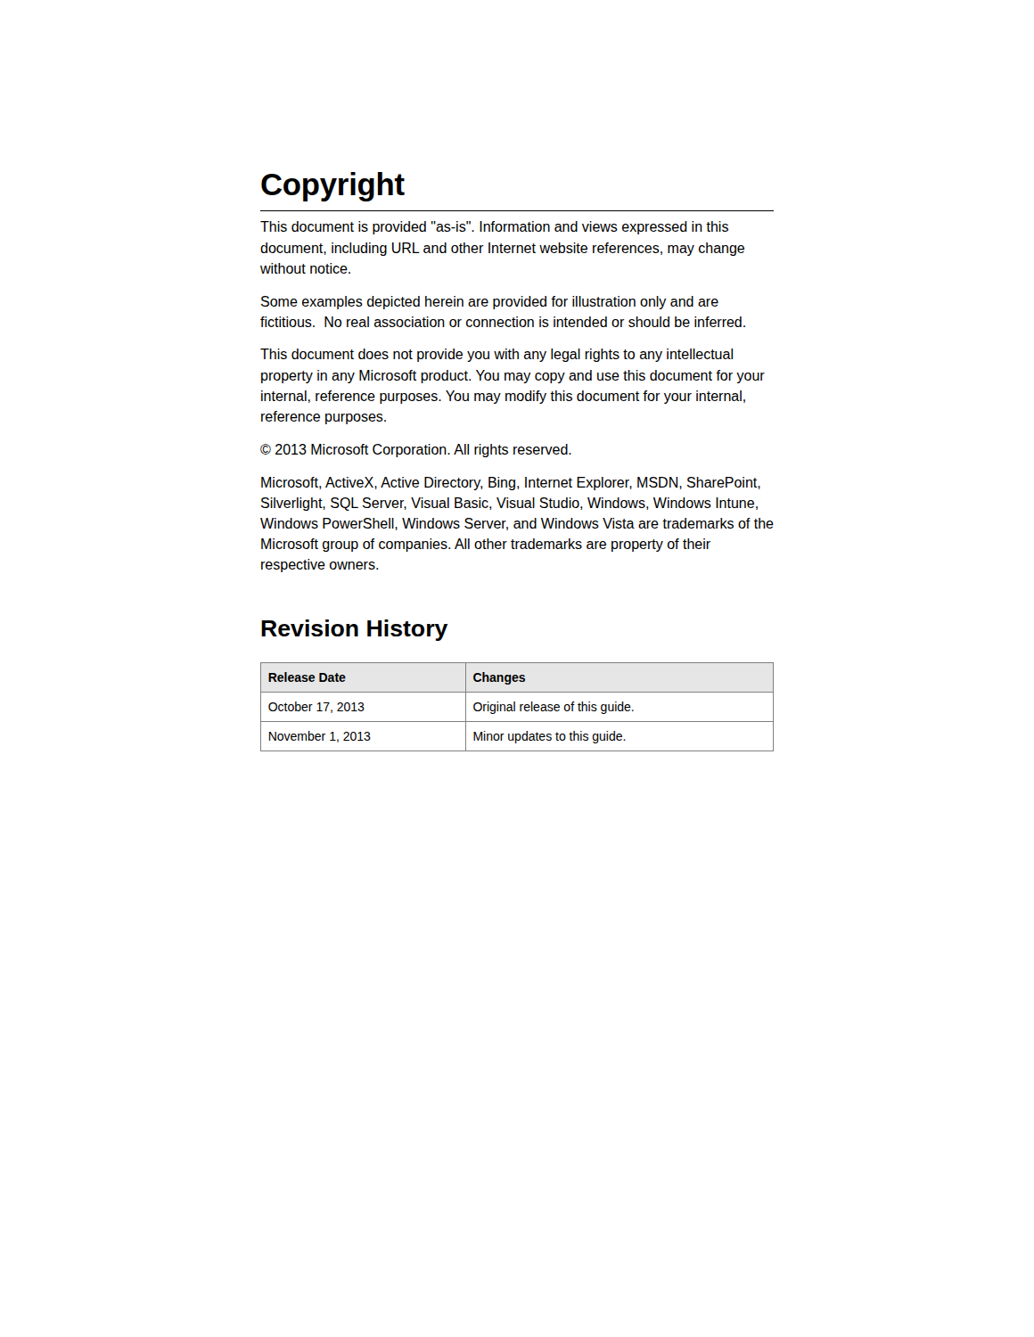Copyright
This document is provided "as-is". Information and views expressed in this document, including URL and other Internet website references, may change without notice.
Some examples depicted herein are provided for illustration only and are fictitious. No real association or connection is intended or should be inferred.
This document does not provide you with any legal rights to any intellectual property in any Microsoft product. You may copy and use this document for your internal, reference purposes. You may modify this document for your internal, reference purposes.
© 2013 Microsoft Corporation. All rights reserved.
Microsoft, ActiveX, Active Directory, Bing, Internet Explorer, MSDN, SharePoint, Silverlight, SQL Server, Visual Basic, Visual Studio, Windows, Windows Intune, Windows PowerShell, Windows Server, and Windows Vista are trademarks of the Microsoft group of companies. All other trademarks are property of their respective owners.
Revision History
Revision history
| Release Date | Changes |
| --- | --- |
| October 17, 2013 | Original release of this guide. |
| November 1, 2013 | Minor updates to this guide. |